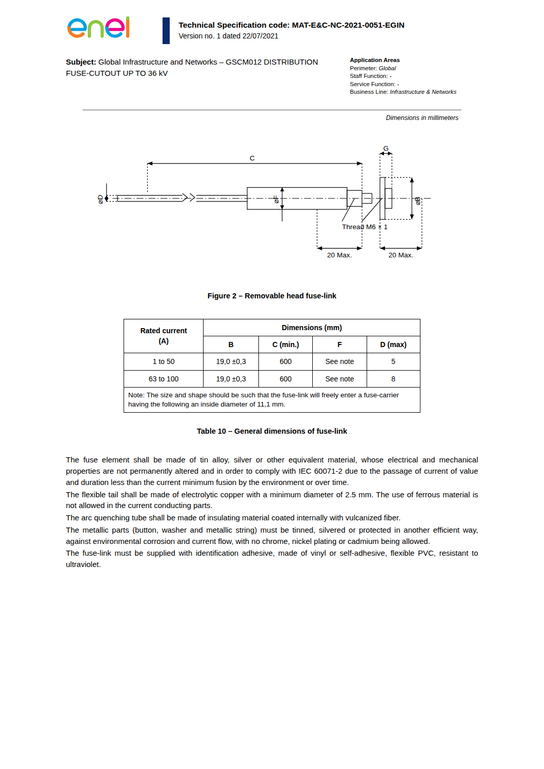Technical Specification code: MAT-E&C-NC-2021-0051-EGIN
Version no. 1 dated 22/07/2021
Subject: Global Infrastructure and Networks – GSCM012 DISTRIBUTION FUSE-CUTOUT UP TO 36 kV
Application Areas
Perimeter: Global
Staff Function: -
Service Function: -
Business Line: Infrastructure & Networks
Dimensions in millimeters
C G ⌀B ⌀D ⌀F Thread M6 × 1 20 Max. 20 Max.
Figure 2 – Removable head fuse-link
| Rated current (A) | Dimensions (mm) |
| --- | --- |
| B | C (min.) | F | D (max) |
| 1 to 50 | 19,0 ±0,3 | 600 | See note | 5 |
| 63 to 100 | 19,0 ±0,3 | 600 | See note | 8 |
| Note: The size and shape should be such that the fuse-link will freely enter a fuse-carrier having the following an inside diameter of 11,1 mm. |
Table 10 – General dimensions of fuse-link
The fuse element shall be made of tin alloy, silver or other equivalent material, whose electrical and mechanical properties are not permanently altered and in order to comply with IEC 60071-2 due to the passage of current of value and duration less than the current minimum fusion by the environment or over time.
The flexible tail shall be made of electrolytic copper with a minimum diameter of 2.5 mm. The use of ferrous material is not allowed in the current conducting parts.
The arc quenching tube shall be made of insulating material coated internally with vulcanized fiber.
The metallic parts (button, washer and metallic string) must be tinned, silvered or protected in another efficient way, against environmental corrosion and current flow, with no chrome, nickel plating or cadmium being allowed.
The fuse-link must be supplied with identification adhesive, made of vinyl or self-adhesive, flexible PVC, resistant to ultraviolet.